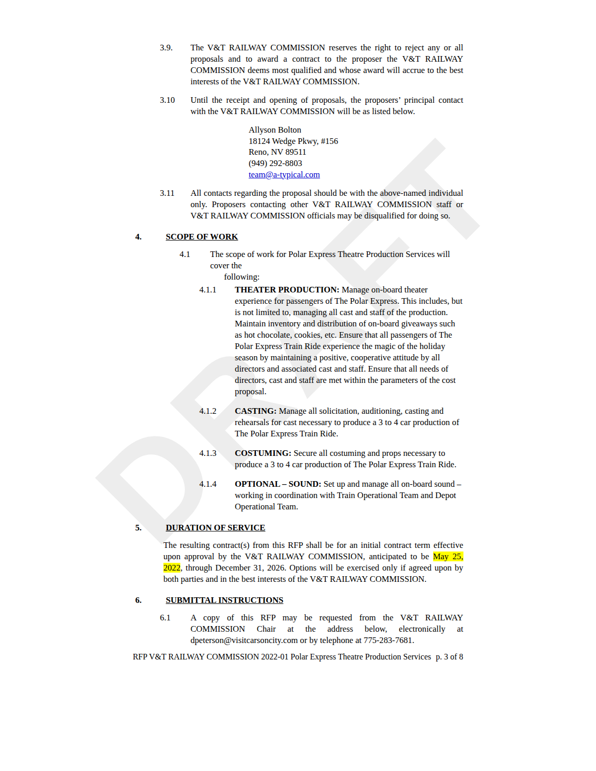DRAFT
3.9.
The V&T RAILWAY COMMISSION reserves the right to reject any or all proposals and to award a contract to the proposer the V&T RAILWAY COMMISSION deems most qualified and whose award will accrue to the best interests of the V&T RAILWAY COMMISSION.
3.10
Until the receipt and opening of proposals, the proposers’ principal contact with the V&T RAILWAY COMMISSION will be as listed below.
Allyson Bolton
18124 Wedge Pkwy, #156
Reno, NV 89511
(949) 292-8803
team@a-typical.com
3.11
All contacts regarding the proposal should be with the above-named individual only. Proposers contacting other V&T RAILWAY COMMISSION staff or V&T RAILWAY COMMISSION officials may be disqualified for doing so.
4.
SCOPE OF WORK
4.1
The scope of work for Polar Express Theatre Production Services will cover thefollowing:
4.1.1
THEATER PRODUCTION: Manage on-board theater experience for passengers of The Polar Express. This includes, but is not limited to, managing all cast and staff of the production. Maintain inventory and distribution of on-board giveaways such as hot chocolate, cookies, etc. Ensure that all passengers of The Polar Express Train Ride experience the magic of the holiday season by maintaining a positive, cooperative attitude by all directors and associated cast and staff. Ensure that all needs of directors, cast and staff are met within the parameters of the cost proposal.
4.1.2
CASTING: Manage all solicitation, auditioning, casting and rehearsals for cast necessary to produce a 3 to 4 car production of The Polar Express Train Ride.
4.1.3
COSTUMING: Secure all costuming and props necessary to produce a 3 to 4 car production of The Polar Express Train Ride.
4.1.4
OPTIONAL – SOUND: Set up and manage all on-board sound – working in coordination with Train Operational Team and Depot Operational Team.
5.
DURATION OF SERVICE
The resulting contract(s) from this RFP shall be for an initial contract term effective upon approval by the V&T RAILWAY COMMISSION, anticipated to be May 25, 2022, through December 31, 2026. Options will be exercised only if agreed upon by both parties and in the best interests of the V&T RAILWAY COMMISSION.
6.
SUBMITTAL INSTRUCTIONS
6.1
A copy of this RFP may be requested from the V&T RAILWAY COMMISSION Chair at the address below, electronically at dpeterson@visitcarsoncity.com or by telephone at 775-283-7681.
RFP V&T RAILWAY COMMISSION 2022-01 Polar Express Theatre Production Services
p. 3 of 8